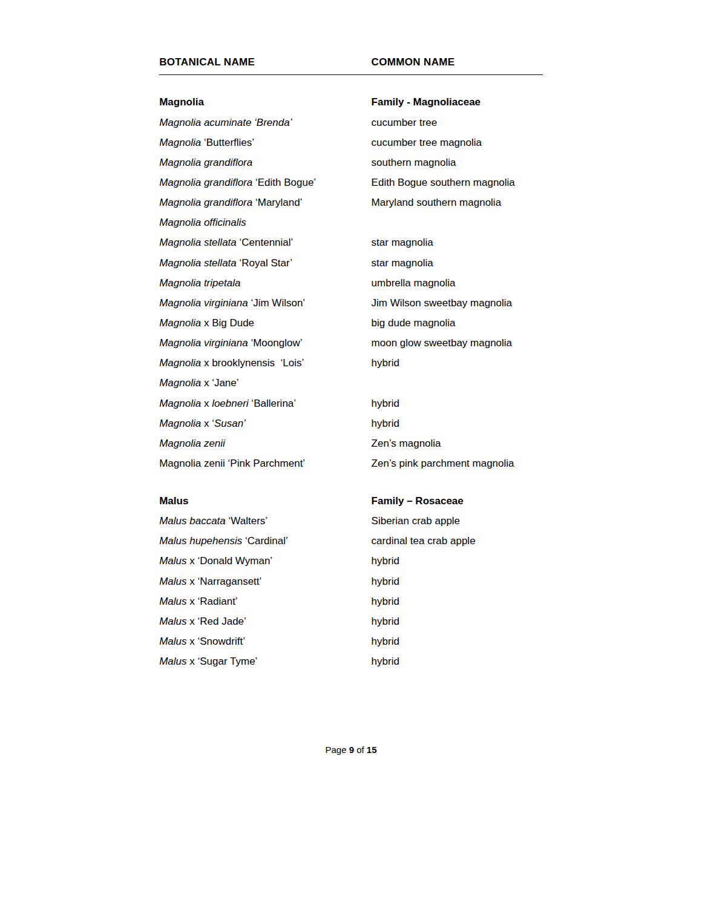| BOTANICAL NAME | COMMON NAME |
| --- | --- |
| Magnolia | Family - Magnoliaceae |
| Magnolia acuminate ‘Brenda’ | cucumber tree |
| Magnolia ‘Butterflies’ | cucumber tree magnolia |
| Magnolia grandiflora | southern magnolia |
| Magnolia grandiflora ‘Edith Bogue’ | Edith Bogue southern magnolia |
| Magnolia grandiflora ‘Maryland’ | Maryland southern magnolia |
| Magnolia officinalis | |
| Magnolia stellata ‘Centennial’ | star magnolia |
| Magnolia stellata ‘Royal Star’ | star magnolia |
| Magnolia tripetala | umbrella magnolia |
| Magnolia virginiana ‘Jim Wilson’ | Jim Wilson sweetbay magnolia |
| Magnolia x Big Dude | big dude magnolia |
| Magnolia virginiana ‘Moonglow’ | moon glow sweetbay magnolia |
| Magnolia x brooklynensis ‘Lois’ | hybrid |
| Magnolia x ‘Jane’ | |
| Magnolia x loebneri ‘Ballerina’ | hybrid |
| Magnolia x ‘ Susan’ | hybrid |
| Magnolia zenii | Zen’s magnolia |
| Magnolia zenii ‘Pink Parchment’ | Zen’s pink parchment magnolia |
| Malus | Family – Rosaceae |
| Malus baccata ‘Walters’ | Siberian crab apple |
| Malus hupehensis ‘Cardinal’ | cardinal tea crab apple |
| Malus x ‘Donald Wyman’ | hybrid |
| Malus x ‘Narragansett’ | hybrid |
| Malus x ‘Radiant’ | hybrid |
| Malus x ‘Red Jade’ | hybrid |
| Malus x ‘Snowdrift’ | hybrid |
| Malus x ‘Sugar Tyme’ | hybrid |
Page 9 of 15